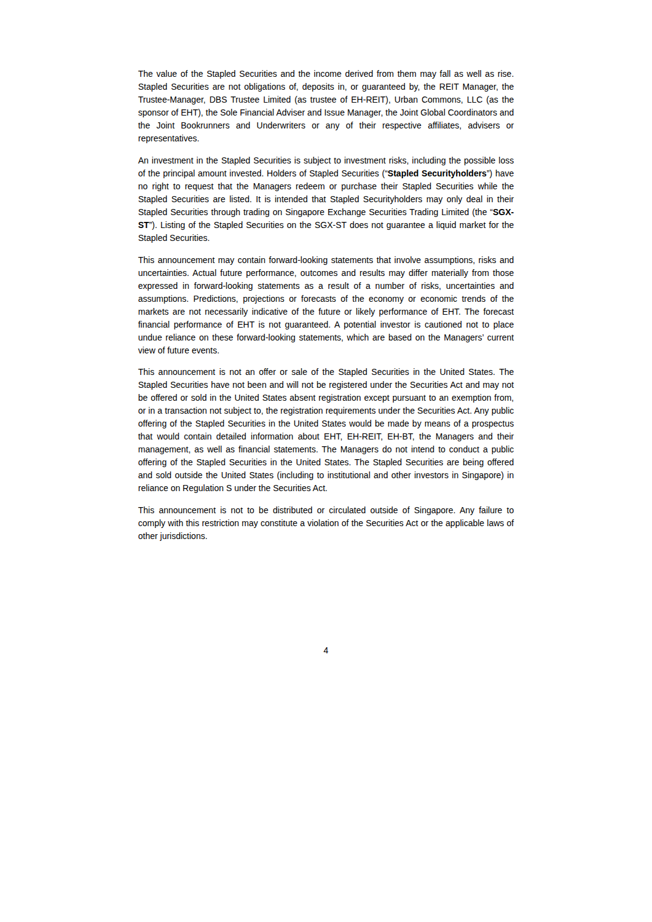The value of the Stapled Securities and the income derived from them may fall as well as rise. Stapled Securities are not obligations of, deposits in, or guaranteed by, the REIT Manager, the Trustee-Manager, DBS Trustee Limited (as trustee of EH-REIT), Urban Commons, LLC (as the sponsor of EHT), the Sole Financial Adviser and Issue Manager, the Joint Global Coordinators and the Joint Bookrunners and Underwriters or any of their respective affiliates, advisers or representatives.
An investment in the Stapled Securities is subject to investment risks, including the possible loss of the principal amount invested. Holders of Stapled Securities (“Stapled Securityholders”) have no right to request that the Managers redeem or purchase their Stapled Securities while the Stapled Securities are listed. It is intended that Stapled Securityholders may only deal in their Stapled Securities through trading on Singapore Exchange Securities Trading Limited (the “SGX-ST”). Listing of the Stapled Securities on the SGX-ST does not guarantee a liquid market for the Stapled Securities.
This announcement may contain forward-looking statements that involve assumptions, risks and uncertainties. Actual future performance, outcomes and results may differ materially from those expressed in forward-looking statements as a result of a number of risks, uncertainties and assumptions. Predictions, projections or forecasts of the economy or economic trends of the markets are not necessarily indicative of the future or likely performance of EHT. The forecast financial performance of EHT is not guaranteed. A potential investor is cautioned not to place undue reliance on these forward-looking statements, which are based on the Managers’ current view of future events.
This announcement is not an offer or sale of the Stapled Securities in the United States. The Stapled Securities have not been and will not be registered under the Securities Act and may not be offered or sold in the United States absent registration except pursuant to an exemption from, or in a transaction not subject to, the registration requirements under the Securities Act. Any public offering of the Stapled Securities in the United States would be made by means of a prospectus that would contain detailed information about EHT, EH-REIT, EH-BT, the Managers and their management, as well as financial statements. The Managers do not intend to conduct a public offering of the Stapled Securities in the United States. The Stapled Securities are being offered and sold outside the United States (including to institutional and other investors in Singapore) in reliance on Regulation S under the Securities Act.
This announcement is not to be distributed or circulated outside of Singapore. Any failure to comply with this restriction may constitute a violation of the Securities Act or the applicable laws of other jurisdictions.
4